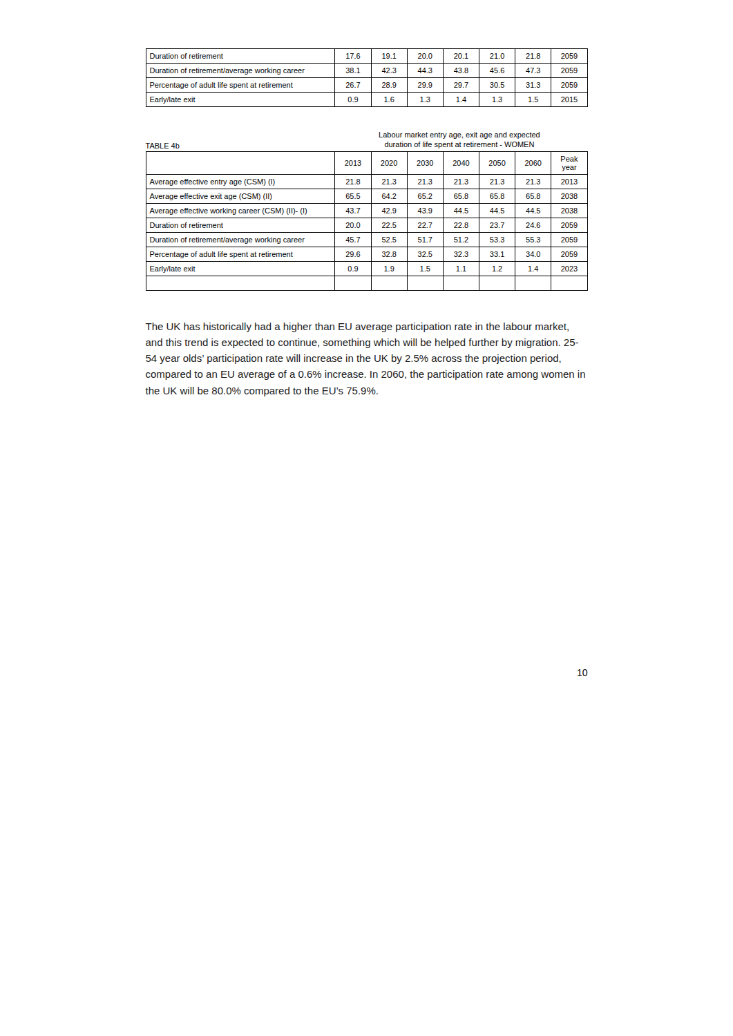| Duration of retirement | 17.6 | 19.1 | 20.0 | 20.1 | 21.0 | 21.8 | 2059 |
| Duration of retirement/average working career | 38.1 | 42.3 | 44.3 | 43.8 | 45.6 | 47.3 | 2059 |
| Percentage of adult life spent at retirement | 26.7 | 28.9 | 29.9 | 29.7 | 30.5 | 31.3 | 2059 |
| Early/late exit | 0.9 | 1.6 | 1.3 | 1.4 | 1.3 | 1.5 | 2015 |
TABLE 4b
Labour market entry age, exit age and expected
duration of life spent at retirement - WOMEN
| | 2013 | 2020 | 2030 | 2040 | 2050 | 2060 | Peak year |
| --- | --- | --- | --- | --- | --- | --- | --- |
| Average effective entry age (CSM) (I) | 21.8 | 21.3 | 21.3 | 21.3 | 21.3 | 21.3 | 2013 |
| Average effective exit age (CSM) (II) | 65.5 | 64.2 | 65.2 | 65.8 | 65.8 | 65.8 | 2038 |
| Average effective working career (CSM) (II)- (I) | 43.7 | 42.9 | 43.9 | 44.5 | 44.5 | 44.5 | 2038 |
| Duration of retirement | 20.0 | 22.5 | 22.7 | 22.8 | 23.7 | 24.6 | 2059 |
| Duration of retirement/average working career | 45.7 | 52.5 | 51.7 | 51.2 | 53.3 | 55.3 | 2059 |
| Percentage of adult life spent at retirement | 29.6 | 32.8 | 32.5 | 32.3 | 33.1 | 34.0 | 2059 |
| Early/late exit | 0.9 | 1.9 | 1.5 | 1.1 | 1.2 | 1.4 | 2023 |
The UK has historically had a higher than EU average participation rate in the labour market, and this trend is expected to continue, something which will be helped further by migration. 25-54 year olds’ participation rate will increase in the UK by 2.5% across the projection period, compared to an EU average of a 0.6% increase. In 2060, the participation rate among women in the UK will be 80.0% compared to the EU’s 75.9%.
10